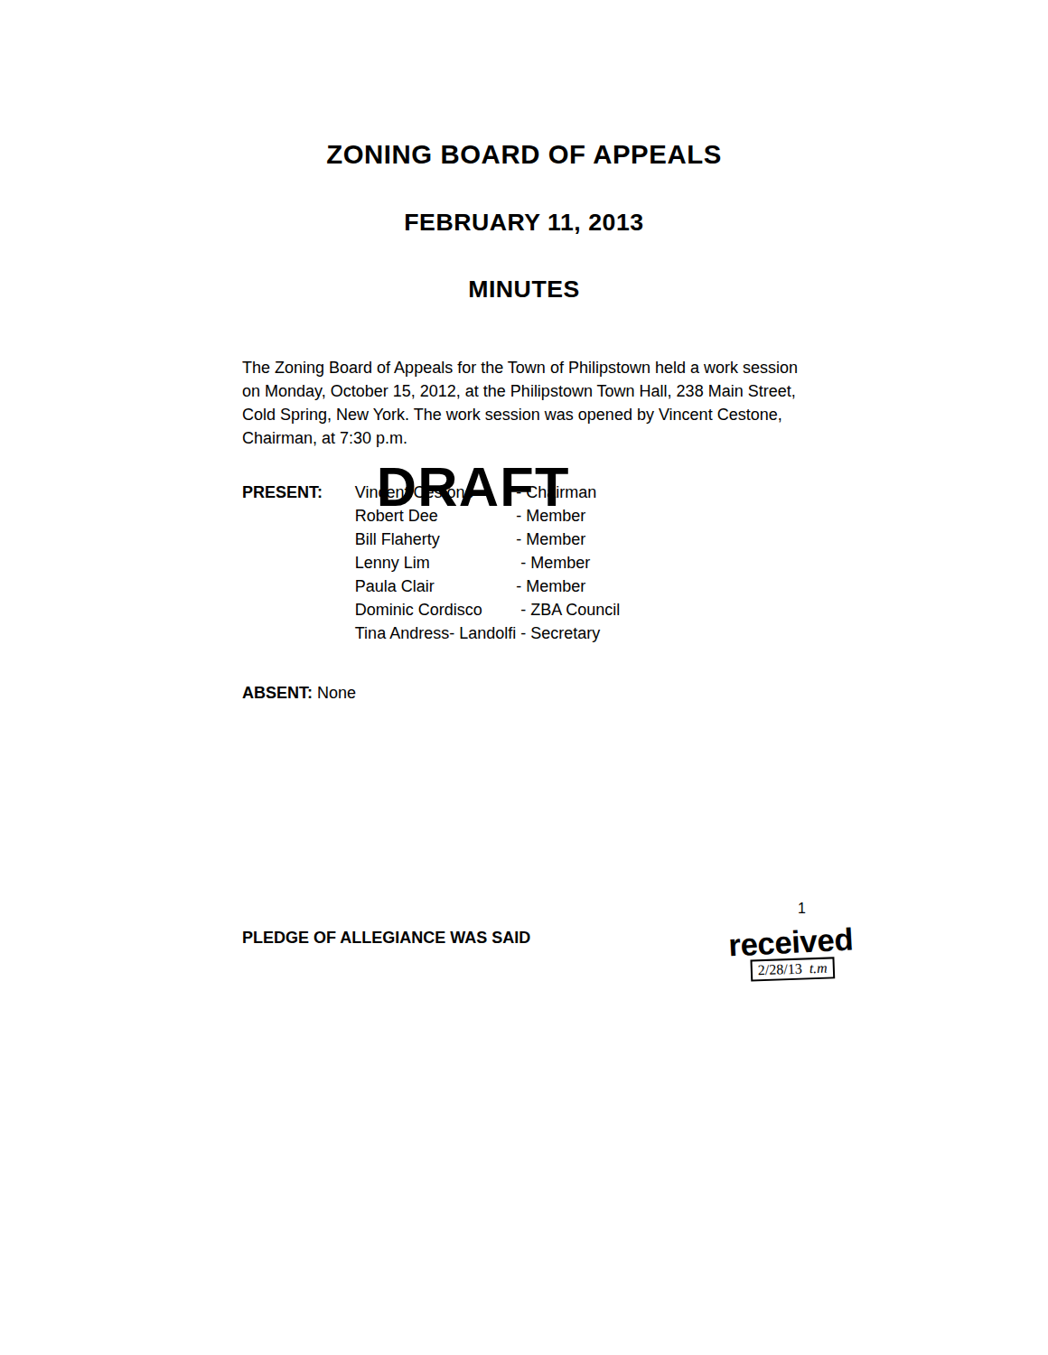ZONING BOARD OF APPEALS
FEBRUARY 11, 2013
MINUTES
The Zoning Board of Appeals for the Town of Philipstown held a work session on Monday, October 15, 2012, at the Philipstown Town Hall, 238 Main Street, Cold Spring, New York. The work session was opened by Vincent Cestone, Chairman, at 7:30 p.m.
DRAFT
| PRESENT: | Vincent Cestone | - Chairman |
| | Robert Dee | - Member |
| | Bill Flaherty | - Member |
| | Lenny Lim | - Member |
| | Paula Clair | - Member |
| | Dominic Cordisco | - ZBA Council |
| | Tina Andress- Landolfi | - Secretary |
ABSENT: None
PLEDGE OF ALLEGIANCE WAS SAID
1
.
received
2/28/13 t.m